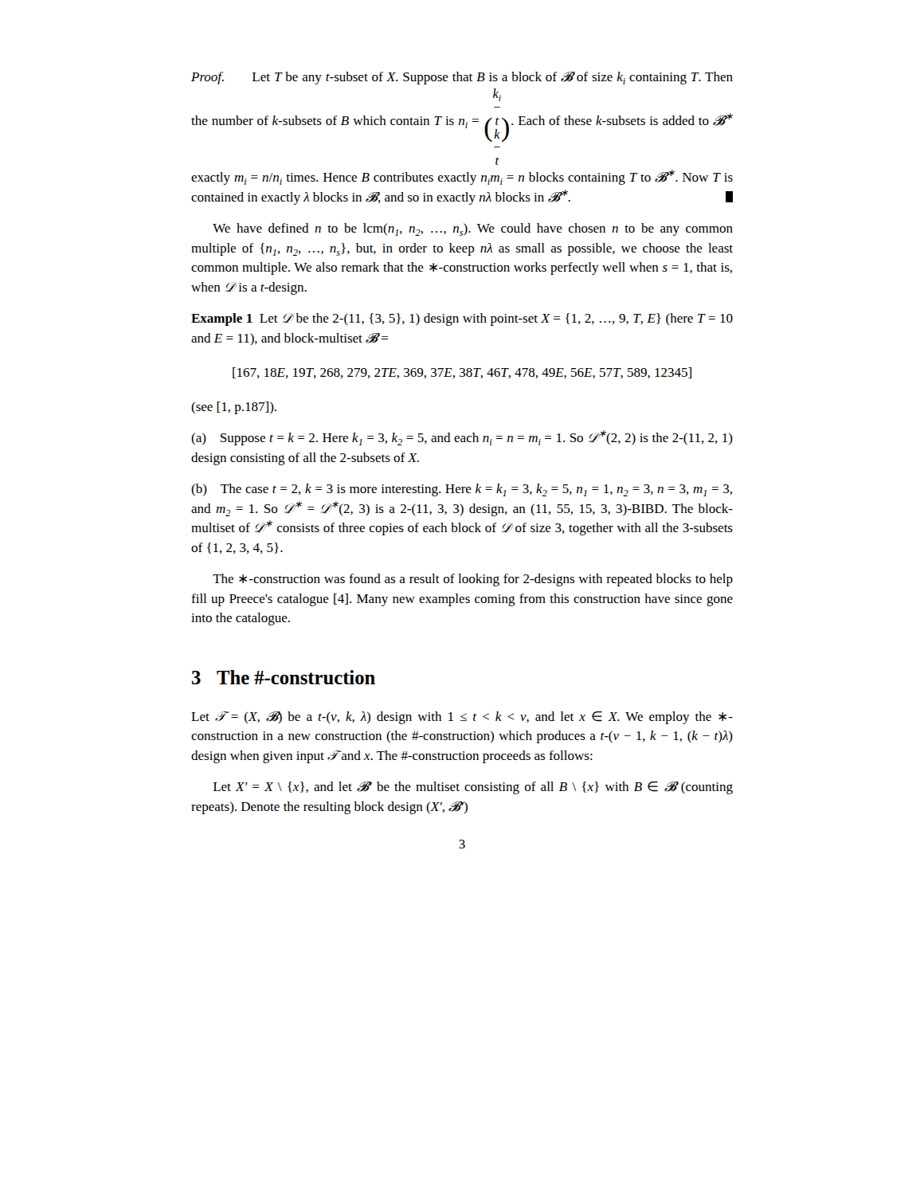Proof.  Let T be any t-subset of X. Suppose that B is a block of 𝓑 of size ki containing T. Then the number of k-subsets of B which contain T is ni = (ki − t k − t). Each of these k-subsets is added to 𝓑∗ exactly mi = n/ni times. Hence B contributes exactly nimi = n blocks containing T to 𝓑∗. Now T is contained in exactly λ blocks in 𝓑, and so in exactly nλ blocks in 𝓑∗.
We have defined n to be lcm(n1, n2, …, ns). We could have chosen n to be any common multiple of {n1, n2, …, ns}, but, in order to keep nλ as small as possible, we choose the least common multiple. We also remark that the ∗-construction works perfectly well when s = 1, that is, when 𝒟 is a t-design.
Example 1 Let 𝒟 be the 2-(11, {3, 5}, 1) design with point-set X = {1, 2, …, 9, T, E} (here T = 10 and E = 11), and block-multiset 𝓑 =
[167, 18E, 19T, 268, 279, 2TE, 369, 37E, 38T, 46T, 478, 49E, 56E, 57T, 589, 12345]
(see [1, p.187]).
(a) Suppose t = k = 2. Here k1 = 3, k2 = 5, and each ni = n = mi = 1. So 𝒟∗(2, 2) is the 2-(11, 2, 1) design consisting of all the 2-subsets of X.
(b) The case t = 2, k = 3 is more interesting. Here k = k1 = 3, k2 = 5, n1 = 1, n2 = 3, n = 3, m1 = 3, and m2 = 1. So 𝒟∗ = 𝒟∗(2, 3) is a 2-(11, 3, 3) design, an (11, 55, 15, 3, 3)-BIBD. The block-multiset of 𝒟∗ consists of three copies of each block of 𝒟 of size 3, together with all the 3-subsets of {1, 2, 3, 4, 5}.
The ∗-construction was found as a result of looking for 2-designs with repeated blocks to help fill up Preece's catalogue [4]. Many new examples coming from this construction have since gone into the catalogue.
3 The #-construction
Let 𝒯 = (X, 𝓑) be a t-(v, k, λ) design with 1 ≤ t < k < v, and let x ∈ X. We employ the ∗-construction in a new construction (the #-construction) which produces a t-(v − 1, k − 1, (k − t)λ) design when given input 𝒯 and x. The #-construction proceeds as follows:
Let X′ = X \ {x}, and let 𝓑′ be the multiset consisting of all B \ {x} with B ∈ 𝓑 (counting repeats). Denote the resulting block design (X′, 𝓑′)
3